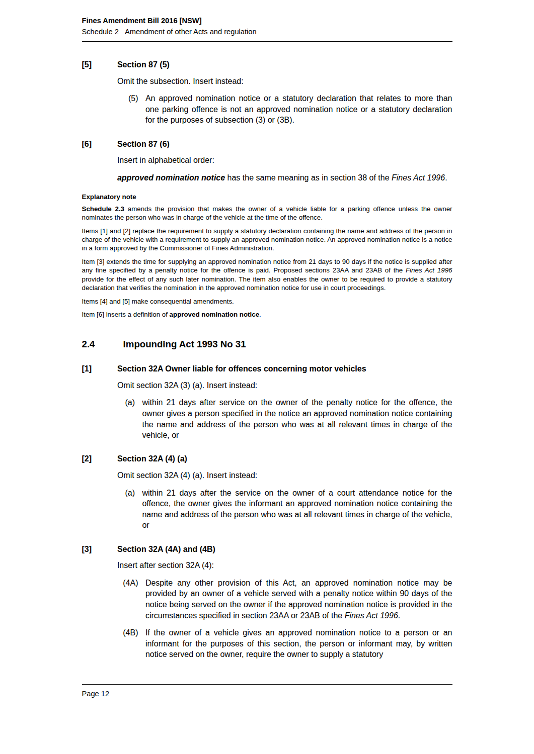Fines Amendment Bill 2016 [NSW]
Schedule 2 Amendment of other Acts and regulation
[5] Section 87 (5)
Omit the subsection. Insert instead:
(5) An approved nomination notice or a statutory declaration that relates to more than one parking offence is not an approved nomination notice or a statutory declaration for the purposes of subsection (3) or (3B).
[6] Section 87 (6)
Insert in alphabetical order:
approved nomination notice has the same meaning as in section 38 of the Fines Act 1996.
Explanatory note
Schedule 2.3 amends the provision that makes the owner of a vehicle liable for a parking offence unless the owner nominates the person who was in charge of the vehicle at the time of the offence.
Items [1] and [2] replace the requirement to supply a statutory declaration containing the name and address of the person in charge of the vehicle with a requirement to supply an approved nomination notice. An approved nomination notice is a notice in a form approved by the Commissioner of Fines Administration.
Item [3] extends the time for supplying an approved nomination notice from 21 days to 90 days if the notice is supplied after any fine specified by a penalty notice for the offence is paid. Proposed sections 23AA and 23AB of the Fines Act 1996 provide for the effect of any such later nomination. The item also enables the owner to be required to provide a statutory declaration that verifies the nomination in the approved nomination notice for use in court proceedings.
Items [4] and [5] make consequential amendments.
Item [6] inserts a definition of approved nomination notice.
2.4 Impounding Act 1993 No 31
[1] Section 32A Owner liable for offences concerning motor vehicles
Omit section 32A (3) (a). Insert instead:
(a) within 21 days after service on the owner of the penalty notice for the offence, the owner gives a person specified in the notice an approved nomination notice containing the name and address of the person who was at all relevant times in charge of the vehicle, or
[2] Section 32A (4) (a)
Omit section 32A (4) (a). Insert instead:
(a) within 21 days after the service on the owner of a court attendance notice for the offence, the owner gives the informant an approved nomination notice containing the name and address of the person who was at all relevant times in charge of the vehicle, or
[3] Section 32A (4A) and (4B)
Insert after section 32A (4):
(4A) Despite any other provision of this Act, an approved nomination notice may be provided by an owner of a vehicle served with a penalty notice within 90 days of the notice being served on the owner if the approved nomination notice is provided in the circumstances specified in section 23AA or 23AB of the Fines Act 1996.
(4B) If the owner of a vehicle gives an approved nomination notice to a person or an informant for the purposes of this section, the person or informant may, by written notice served on the owner, require the owner to supply a statutory
Page 12